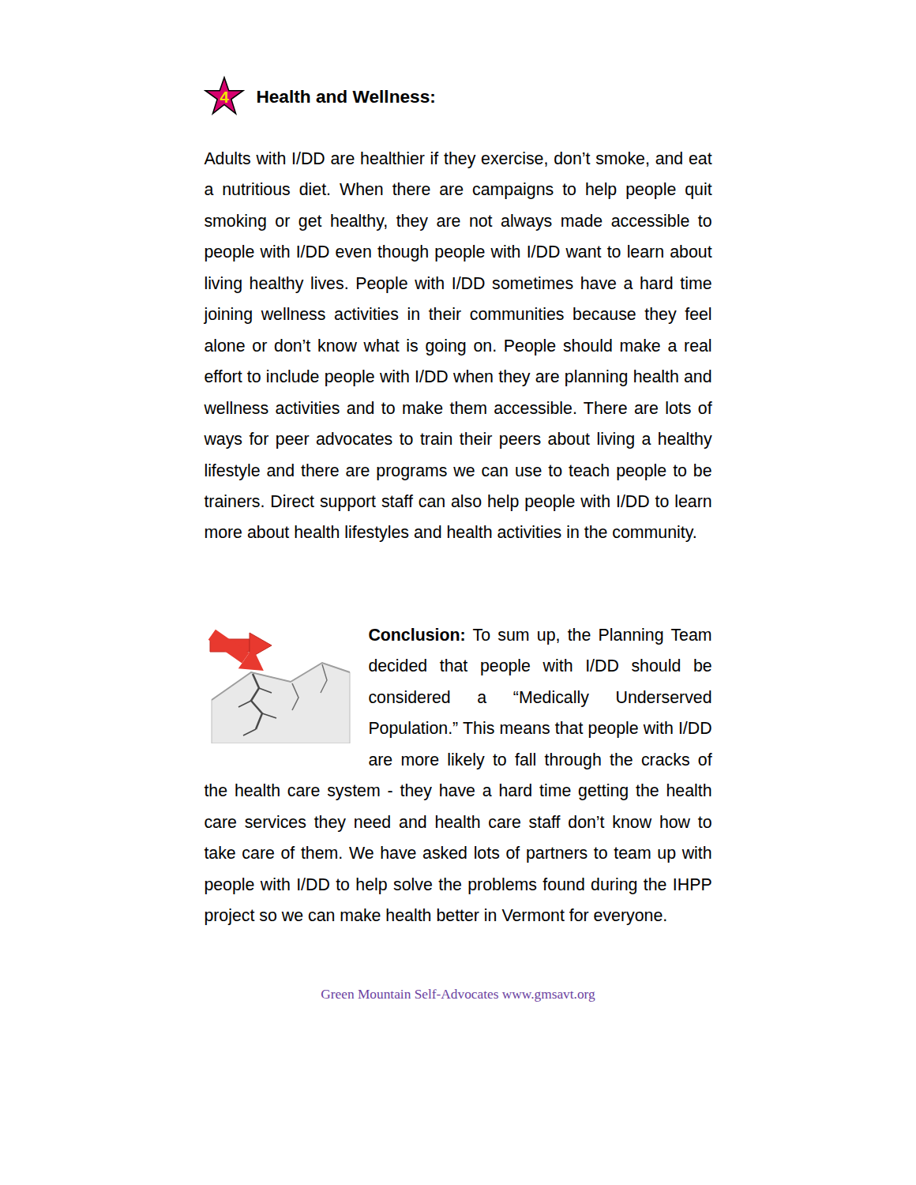4
Health and Wellness:
Adults with I/DD are healthier if they exercise, don’t smoke, and eat a nutritious diet. When there are campaigns to help people quit smoking or get healthy, they are not always made accessible to people with I/DD even though people with I/DD want to learn about living healthy lives. People with I/DD sometimes have a hard time joining wellness activities in their communities because they feel alone or don’t know what is going on. People should make a real effort to include people with I/DD when they are planning health and wellness activities and to make them accessible. There are lots of ways for peer advocates to train their peers about living a healthy lifestyle and there are programs we can use to teach people to be trainers. Direct support staff can also help people with I/DD to learn more about health lifestyles and health activities in the community.
Conclusion: To sum up, the Planning Team decided that people with I/DD should be considered a “Medically Underserved Population.” This means that people with I/DD are more likely to fall through the cracks of the health care system - they have a hard time getting the health care services they need and health care staff don’t know how to take care of them. We have asked lots of partners to team up with people with I/DD to help solve the problems found during the IHPP project so we can make health better in Vermont for everyone.
Green Mountain Self-Advocates www.gmsavt.org